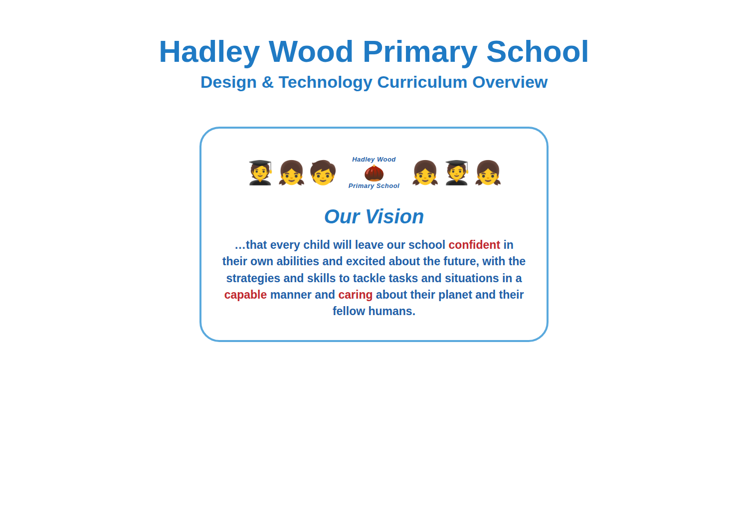Hadley Wood Primary School
Design & Technology Curriculum Overview
🧑‍🎓 👧 🧒
Hadley Wood 🌰 Primary School
👧 🧑‍🎓 👧
Our Vision
…that every child will leave our school confident in their own abilities and excited about the future, with the strategies and skills to tackle tasks and situations in a capable manner and caring about their planet and their fellow humans.